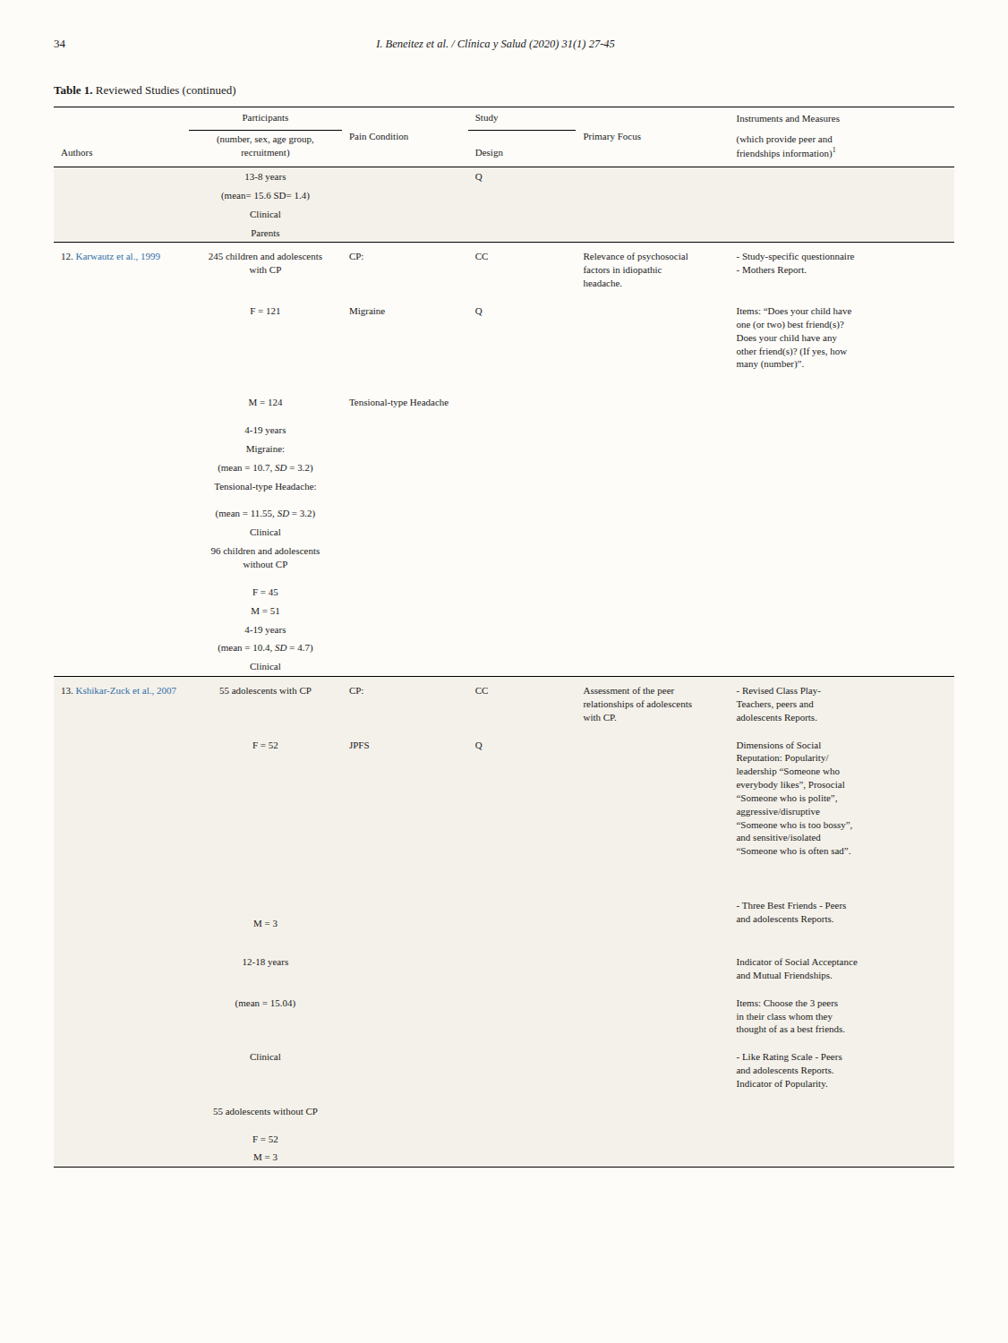34
I. Beneitez et al. / Clínica y Salud (2020) 31(1) 27-45
Table 1. Reviewed Studies (continued)
| | Participants | Pain Condition | Study | Primary Focus | Instruments and Measures |
| --- | --- | --- | --- | --- | --- |
| Authors | (number, sex, age group, recruitment) | Design | (which provide peer and friendships information) 1 |
| | 13-8 years | | Q | | |
| | (mean= 15.6 SD= 1.4) | | | | |
| | Clinical | | | | |
| | Parents | | | | |
| 12. Karwautz et al., 1999 | 245 children and adolescents with CP | CP: | CC | Relevance of psychosocial factors in idiopathic headache. | - Study-specific questionnaire - Mothers Report. |
| | F = 121 | Migraine | Q | | Items: “Does your child have one (or two) best friend(s)? Does your child have any other friend(s)? (If yes, how many (number)”. |
| | M = 124 | Tensional-type Headache | | | |
| | 4-19 years | | | | |
| | Migraine: | | | | |
| | (mean = 10.7, SD = 3.2) | | | | |
| | Tensional-type Headache: | | | | |
| | (mean = 11.55, SD = 3.2) | | | | |
| | Clinical | | | | |
| | 96 children and adolescents without CP | | | | |
| | F = 45 | | | | |
| | M = 51 | | | | |
| | 4-19 years | | | | |
| | (mean = 10.4, SD = 4.7) | | | | |
| | Clinical | | | | |
| 13. Kshikar-Zuck et al., 2007 | 55 adolescents with CP | CP: | CC | Assessment of the peer relationships of adolescents with CP. | - Revised Class Play- Teachers, peers and adolescents Reports. |
| | F = 52 | JPFS | Q | | Dimensions of Social Reputation: Popularity/ leadership “Someone who everybody likes”, Prosocial “Someone who is polite”, aggressive/disruptive “Someone who is too bossy”, and sensitive/isolated “Someone who is often sad”. |
| | M = 3 | | | | - Three Best Friends - Peers and adolescents Reports. |
| | 12-18 years | | | | Indicator of Social Acceptance and Mutual Friendships. |
| | (mean = 15.04) | | | | Items: Choose the 3 peers in their class whom they thought of as a best friends. |
| | Clinical | | | | - Like Rating Scale - Peers and adolescents Reports. Indicator of Popularity. |
| | 55 adolescents without CP | | | | |
| | F = 52 | | | | |
| | M = 3 | | | | |